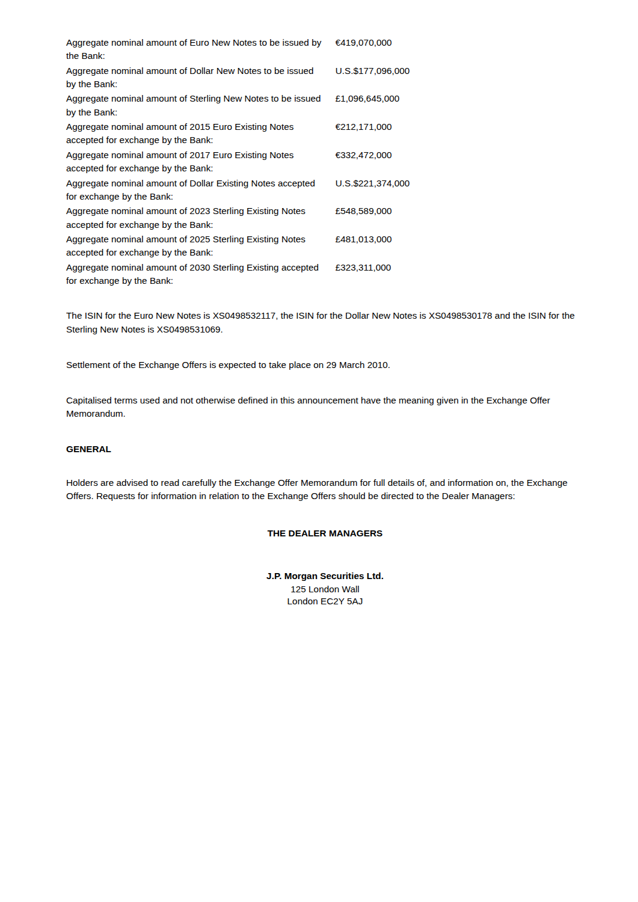| Aggregate nominal amount of Euro New Notes to be issued by the Bank: | €419,070,000 |
| Aggregate nominal amount of Dollar New Notes to be issued by the Bank: | U.S.$177,096,000 |
| Aggregate nominal amount of Sterling New Notes to be issued by the Bank: | £1,096,645,000 |
| Aggregate nominal amount of 2015 Euro Existing Notes accepted for exchange by the Bank: | €212,171,000 |
| Aggregate nominal amount of 2017 Euro Existing Notes accepted for exchange by the Bank: | €332,472,000 |
| Aggregate nominal amount of Dollar Existing Notes accepted for exchange by the Bank: | U.S.$221,374,000 |
| Aggregate nominal amount of 2023 Sterling Existing Notes accepted for exchange by the Bank: | £548,589,000 |
| Aggregate nominal amount of 2025 Sterling Existing Notes accepted for exchange by the Bank: | £481,013,000 |
| Aggregate nominal amount of 2030 Sterling Existing accepted for exchange by the Bank: | £323,311,000 |
The ISIN for the Euro New Notes is XS0498532117, the ISIN for the Dollar New Notes is XS0498530178 and the ISIN for the Sterling New Notes is XS0498531069.
Settlement of the Exchange Offers is expected to take place on 29 March 2010.
Capitalised terms used and not otherwise defined in this announcement have the meaning given in the Exchange Offer Memorandum.
GENERAL
Holders are advised to read carefully the Exchange Offer Memorandum for full details of, and information on, the Exchange Offers. Requests for information in relation to the Exchange Offers should be directed to the Dealer Managers:
THE DEALER MANAGERS
J.P. Morgan Securities Ltd.
125 London Wall
London EC2Y 5AJ